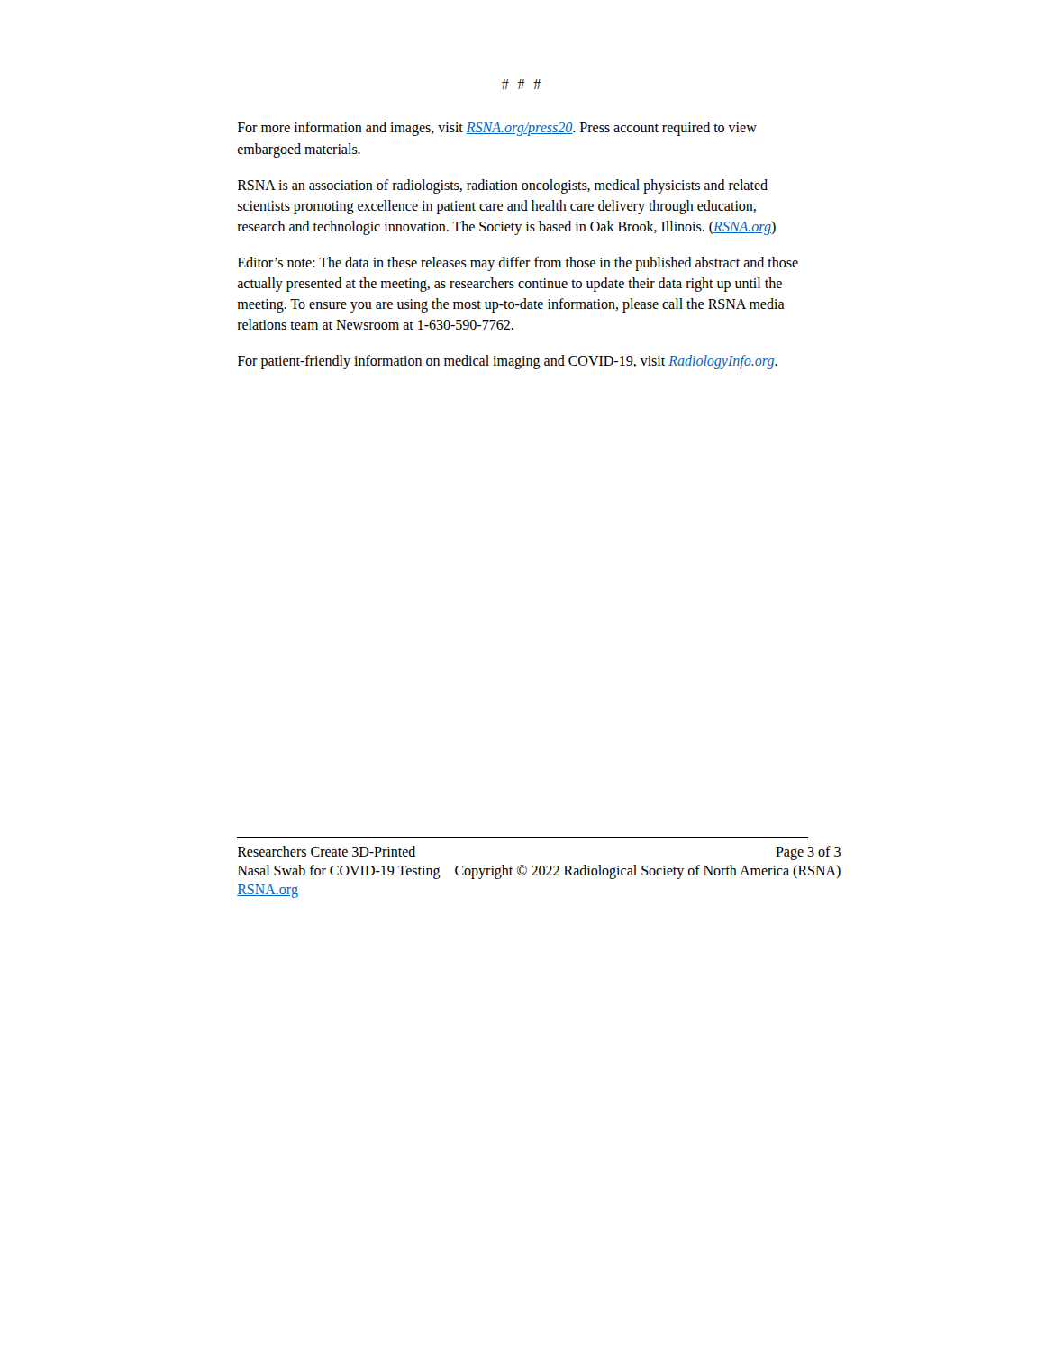# # #
For more information and images, visit RSNA.org/press20. Press account required to view embargoed materials.
RSNA is an association of radiologists, radiation oncologists, medical physicists and related scientists promoting excellence in patient care and health care delivery through education, research and technologic innovation. The Society is based in Oak Brook, Illinois. (RSNA.org)
Editor’s note: The data in these releases may differ from those in the published abstract and those actually presented at the meeting, as researchers continue to update their data right up until the meeting. To ensure you are using the most up-to-date information, please call the RSNA media relations team at Newsroom at 1-630-590-7762.
For patient-friendly information on medical imaging and COVID-19, visit RadiologyInfo.org.
Researchers Create 3D-Printed
Nasal Swab for COVID-19 Testing
RSNA.org
Page 3 of 3
Copyright © 2022 Radiological Society of North America (RSNA)